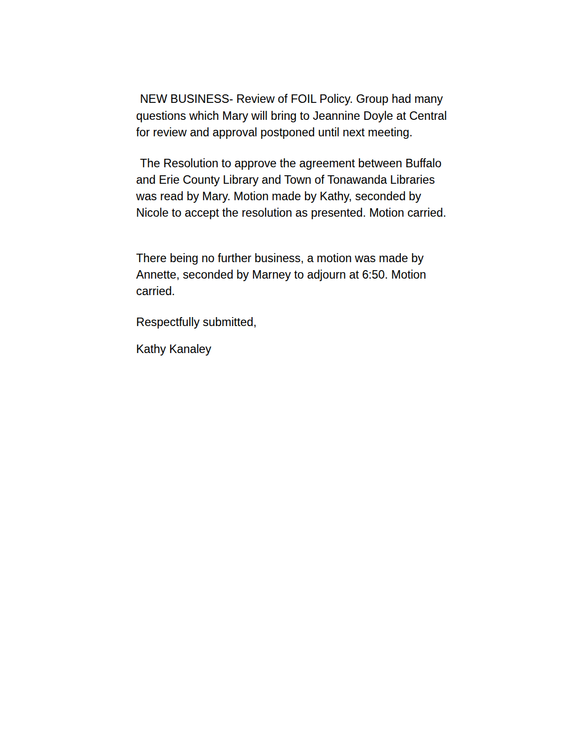NEW BUSINESS- Review of FOIL Policy. Group had many questions which Mary will bring to Jeannine Doyle at Central for review and approval postponed until next meeting.
The Resolution to approve the agreement between Buffalo and Erie County Library and Town of Tonawanda Libraries was read by Mary. Motion made by Kathy, seconded by Nicole to accept the resolution as presented. Motion carried.
There being no further business, a motion was made by Annette, seconded by Marney to adjourn at 6:50. Motion carried.
Respectfully submitted,
Kathy Kanaley